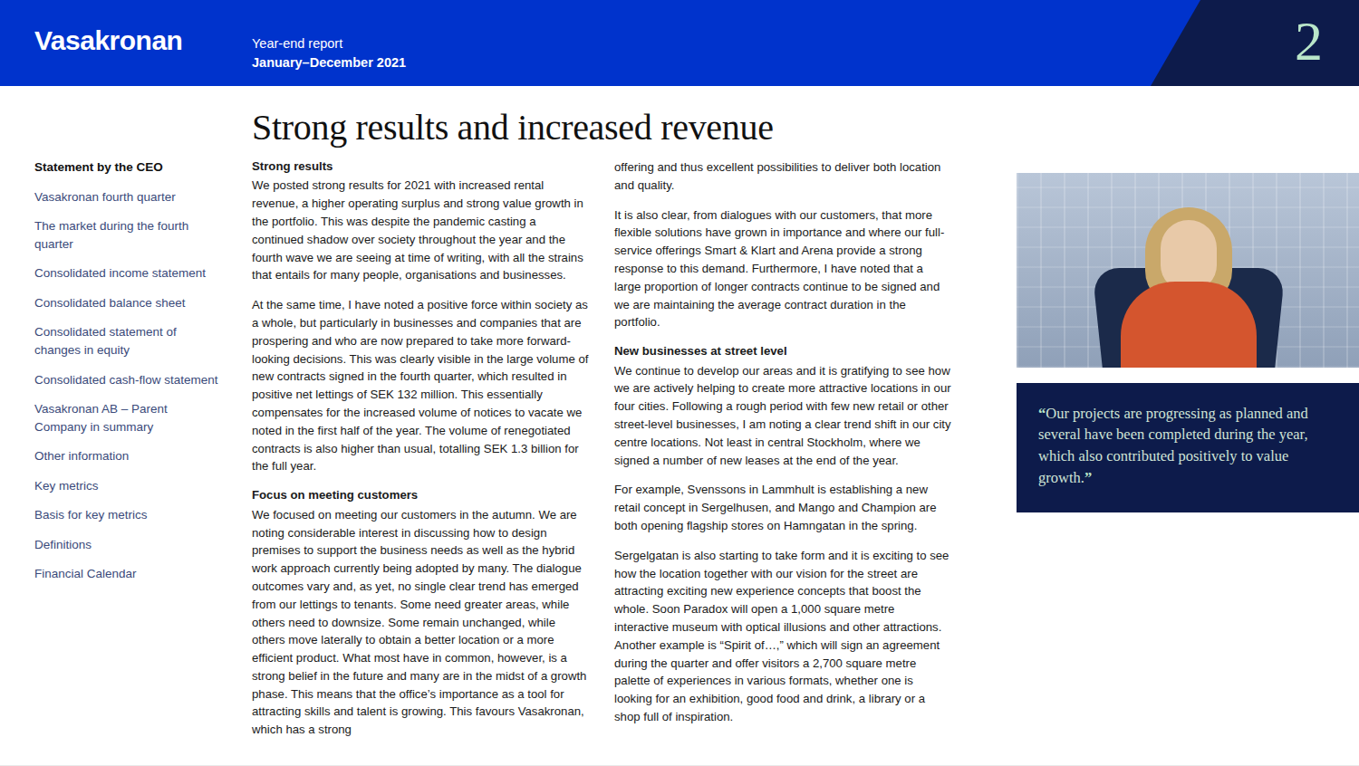Vasakronan
Year-end report January–December 2021
2
Strong results and increased revenue
Statement by the CEO
Vasakronan fourth quarter
The market during the fourth quarter
Consolidated income statement
Consolidated balance sheet
Consolidated statement of changes in equity
Consolidated cash-flow statement
Vasakronan AB – Parent Company in summary
Other information
Key metrics
Basis for key metrics
Definitions
Financial Calendar
Strong results
We posted strong results for 2021 with increased rental revenue, a higher operating surplus and strong value growth in the portfolio. This was despite the pandemic casting a continued shadow over society throughout the year and the fourth wave we are seeing at time of writing, with all the strains that entails for many people, organisations and businesses.
At the same time, I have noted a positive force within society as a whole, but particularly in businesses and companies that are prospering and who are now prepared to take more forward-looking decisions. This was clearly visible in the large volume of new contracts signed in the fourth quarter, which resulted in positive net lettings of SEK 132 million. This essentially compensates for the increased volume of notices to vacate we noted in the first half of the year. The volume of renegotiated contracts is also higher than usual, totalling SEK 1.3 billion for the full year.
Focus on meeting customers
We focused on meeting our customers in the autumn. We are noting considerable interest in discussing how to design premises to support the business needs as well as the hybrid work approach currently being adopted by many. The dialogue outcomes vary and, as yet, no single clear trend has emerged from our lettings to tenants. Some need greater areas, while others need to downsize. Some remain unchanged, while others move laterally to obtain a better location or a more efficient product. What most have in common, however, is a strong belief in the future and many are in the midst of a growth phase. This means that the office’s importance as a tool for attracting skills and talent is growing. This favours Vasakronan, which has a strong
offering and thus excellent possibilities to deliver both location and quality.
It is also clear, from dialogues with our customers, that more flexible solutions have grown in importance and where our full-service offerings Smart & Klart and Arena provide a strong response to this demand. Furthermore, I have noted that a large proportion of longer contracts continue to be signed and we are maintaining the average contract duration in the portfolio.
New businesses at street level
We continue to develop our areas and it is gratifying to see how we are actively helping to create more attractive locations in our four cities. Following a rough period with few new retail or other street-level businesses, I am noting a clear trend shift in our city centre locations. Not least in central Stockholm, where we signed a number of new leases at the end of the year.
For example, Svenssons in Lammhult is establishing a new retail concept in Sergelhusen, and Mango and Champion are both opening flagship stores on Hamngatan in the spring.
Sergelgatan is also starting to take form and it is exciting to see how the location together with our vision for the street are attracting exciting new experience concepts that boost the whole. Soon Paradox will open a 1,000 square metre interactive museum with optical illusions and other attractions. Another example is “Spirit of…,” which will sign an agreement during the quarter and offer visitors a 2,700 square metre palette of experiences in various formats, whether one is looking for an exhibition, good food and drink, a library or a shop full of inspiration.
“Our projects are progressing as planned and several have been completed during the year, which also contributed positively to value growth.”